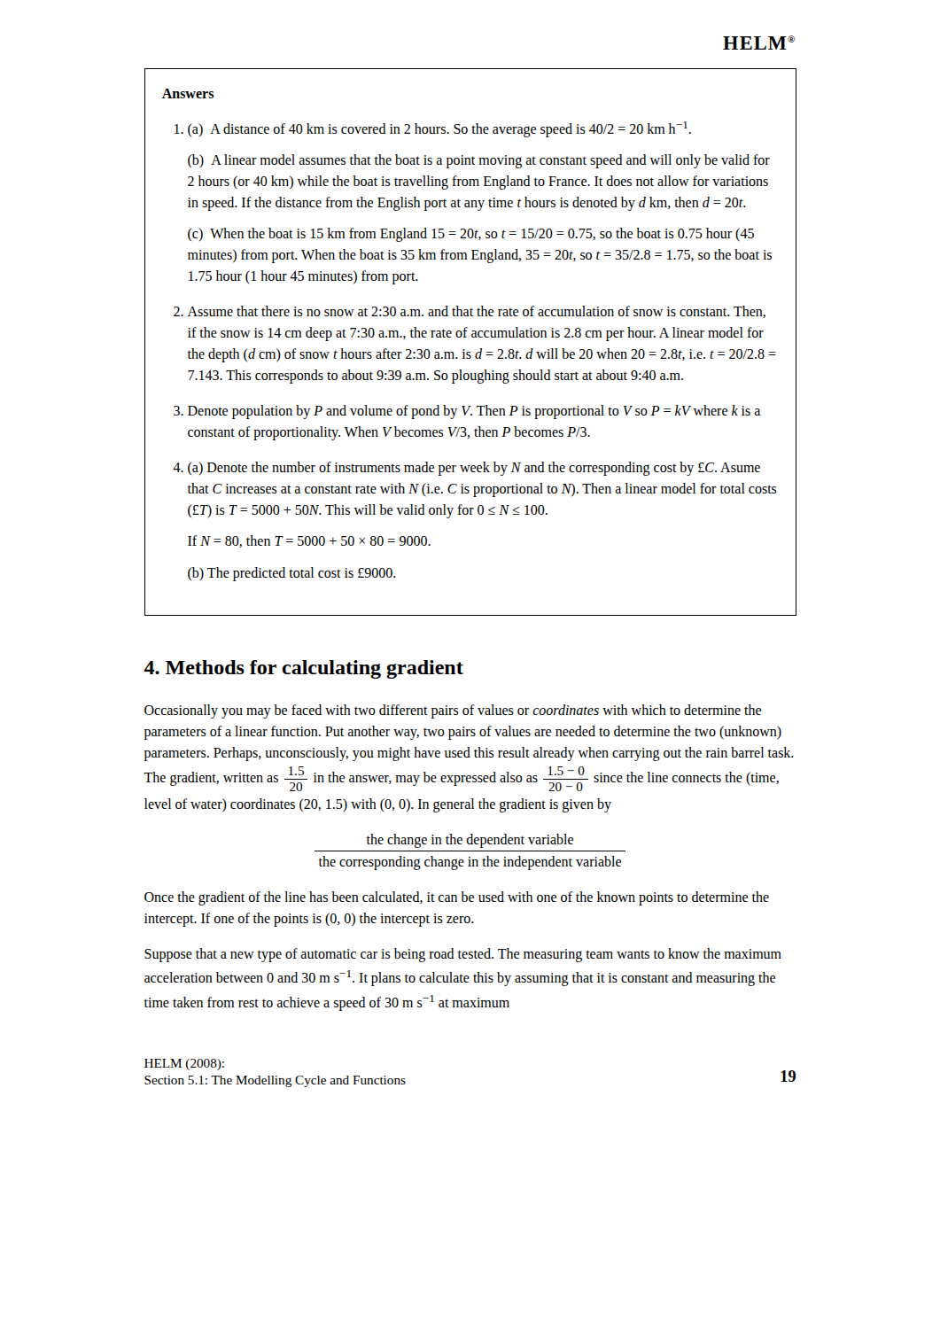HELM®
Answers
(a) A distance of 40 km is covered in 2 hours. So the average speed is 40/2 = 20 km h−1.
(b) A linear model assumes that the boat is a point moving at constant speed and will only be valid for 2 hours (or 40 km) while the boat is travelling from England to France. It does not allow for variations in speed. If the distance from the English port at any time t hours is denoted by d km, then d = 20t.
(c) When the boat is 15 km from England 15 = 20t, so t = 15/20 = 0.75, so the boat is 0.75 hour (45 minutes) from port. When the boat is 35 km from England, 35 = 20t, so t = 35/2.8 = 1.75, so the boat is 1.75 hour (1 hour 45 minutes) from port.
Assume that there is no snow at 2:30 a.m. and that the rate of accumulation of snow is constant. Then, if the snow is 14 cm deep at 7:30 a.m., the rate of accumulation is 2.8 cm per hour. A linear model for the depth (d cm) of snow t hours after 2:30 a.m. is d = 2.8t. d will be 20 when 20 = 2.8t, i.e. t = 20/2.8 = 7.143. This corresponds to about 9:39 a.m. So ploughing should start at about 9:40 a.m.
Denote population by P and volume of pond by V. Then P is proportional to V so P = kV where k is a constant of proportionality. When V becomes V/3, then P becomes P/3.
(a) Denote the number of instruments made per week by N and the corresponding cost by £C. Asume that C increases at a constant rate with N (i.e. C is proportional to N). Then a linear model for total costs (£T) is T = 5000 + 50N. This will be valid only for 0 ≤ N ≤ 100.
If N = 80, then T = 5000 + 50 × 80 = 9000.
(b) The predicted total cost is £9000.
4. Methods for calculating gradient
Occasionally you may be faced with two different pairs of values or coordinates with which to determine the parameters of a linear function. Put another way, two pairs of values are needed to determine the two (unknown) parameters. Perhaps, unconsciously, you might have used this result already when carrying out the rain barrel task. The gradient, written as 1.520 in the answer, may be expressed also as 1.5 − 020 − 0 since the line connects the (time, level of water) coordinates (20, 1.5) with (0, 0). In general the gradient is given by
the change in the dependent variable the corresponding change in the independent variable
Once the gradient of the line has been calculated, it can be used with one of the known points to determine the intercept. If one of the points is (0, 0) the intercept is zero.
Suppose that a new type of automatic car is being road tested. The measuring team wants to know the maximum acceleration between 0 and 30 m s−1. It plans to calculate this by assuming that it is constant and measuring the time taken from rest to achieve a speed of 30 m s−1 at maximum
HELM (2008):
Section 5.1: The Modelling Cycle and Functions
19